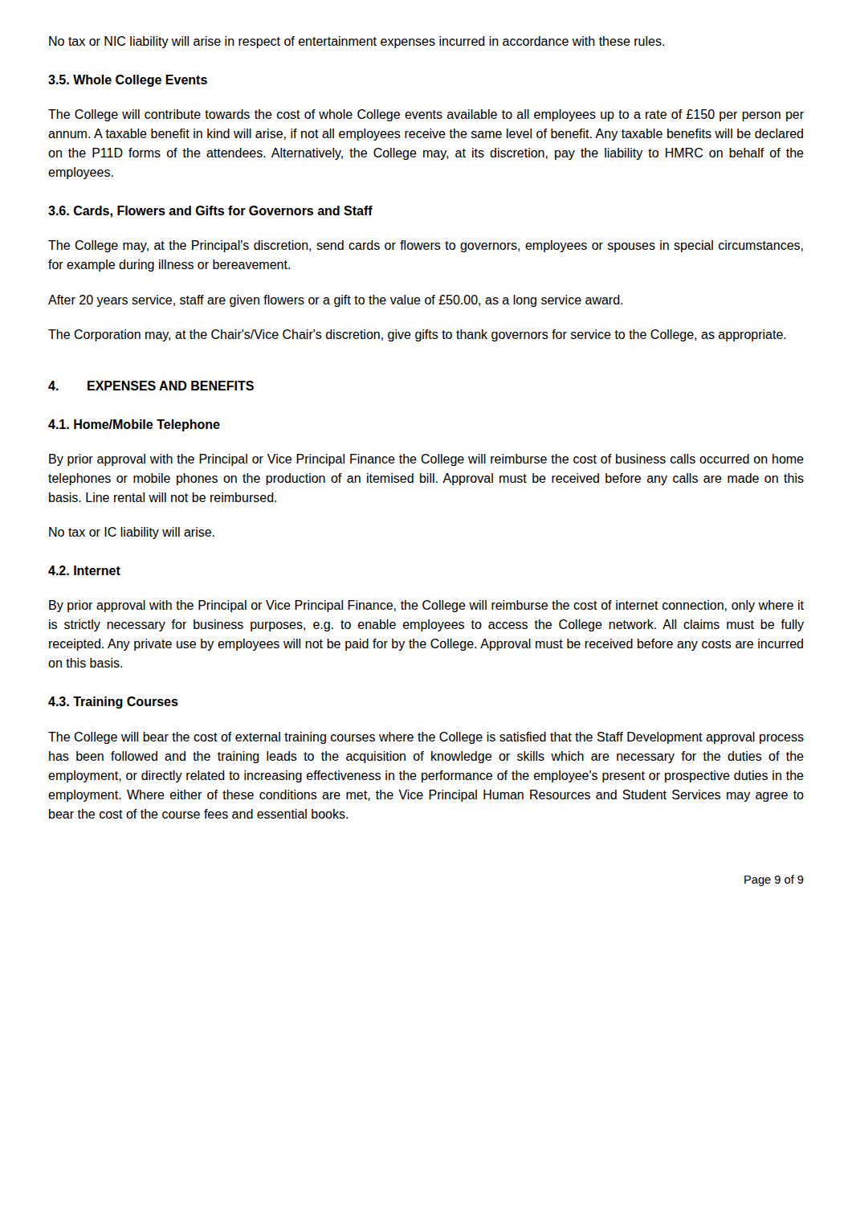No tax or NIC liability will arise in respect of entertainment expenses incurred in accordance with these rules.
3.5. Whole College Events
The College will contribute towards the cost of whole College events available to all employees up to a rate of £150 per person per annum. A taxable benefit in kind will arise, if not all employees receive the same level of benefit. Any taxable benefits will be declared on the P11D forms of the attendees. Alternatively, the College may, at its discretion, pay the liability to HMRC on behalf of the employees.
3.6. Cards, Flowers and Gifts for Governors and Staff
The College may, at the Principal's discretion, send cards or flowers to governors, employees or spouses in special circumstances, for example during illness or bereavement.
After 20 years service, staff are given flowers or a gift to the value of £50.00, as a long service award.
The Corporation may, at the Chair's/Vice Chair's discretion, give gifts to thank governors for service to the College, as appropriate.
4. EXPENSES AND BENEFITS
4.1. Home/Mobile Telephone
By prior approval with the Principal or Vice Principal Finance the College will reimburse the cost of business calls occurred on home telephones or mobile phones on the production of an itemised bill. Approval must be received before any calls are made on this basis. Line rental will not be reimbursed.
No tax or IC liability will arise.
4.2. Internet
By prior approval with the Principal or Vice Principal Finance, the College will reimburse the cost of internet connection, only where it is strictly necessary for business purposes, e.g. to enable employees to access the College network. All claims must be fully receipted. Any private use by employees will not be paid for by the College. Approval must be received before any costs are incurred on this basis.
4.3. Training Courses
The College will bear the cost of external training courses where the College is satisfied that the Staff Development approval process has been followed and the training leads to the acquisition of knowledge or skills which are necessary for the duties of the employment, or directly related to increasing effectiveness in the performance of the employee's present or prospective duties in the employment. Where either of these conditions are met, the Vice Principal Human Resources and Student Services may agree to bear the cost of the course fees and essential books.
Page 9 of 9